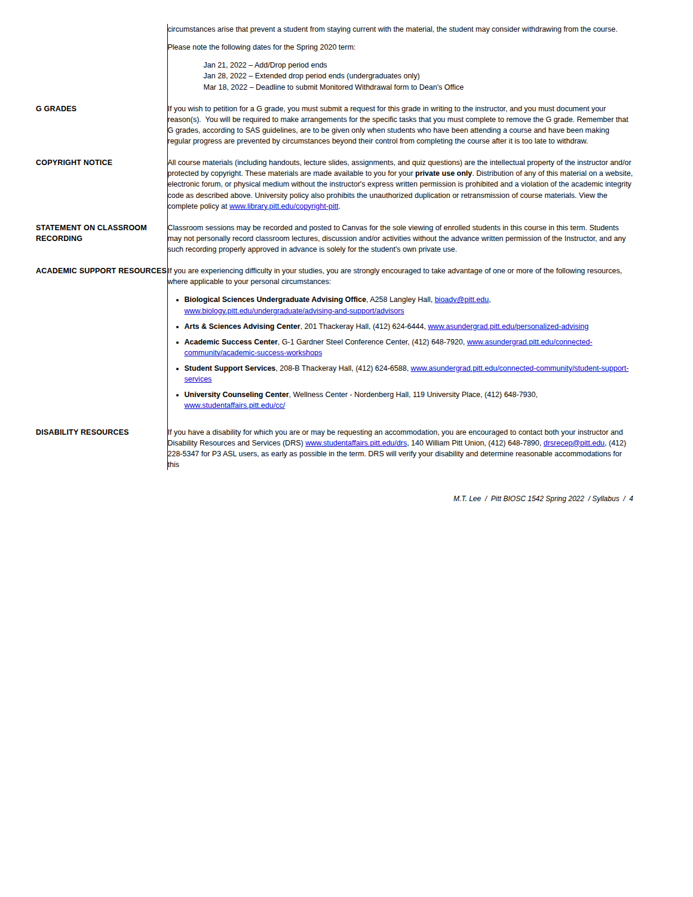| | circumstances arise that prevent a student from staying current with the material, the student may consider withdrawing from the course. Please note the following dates for the Spring 2020 term: Jan 21, 2022 – Add/Drop period ends Jan 28, 2022 – Extended drop period ends (undergraduates only) Mar 18, 2022 – Deadline to submit Monitored Withdrawal form to Dean's Office |
| G Grades | If you wish to petition for a G grade, you must submit a request for this grade in writing to the instructor, and you must document your reason(s). You will be required to make arrangements for the specific tasks that you must complete to remove the G grade. Remember that G grades, according to SAS guidelines, are to be given only when students who have been attending a course and have been making regular progress are prevented by circumstances beyond their control from completing the course after it is too late to withdraw. |
| Copyright Notice | All course materials (including handouts, lecture slides, assignments, and quiz questions) are the intellectual property of the instructor and/or protected by copyright. These materials are made available to you for your private use only . Distribution of any of this material on a website, electronic forum, or physical medium without the instructor's express written permission is prohibited and a violation of the academic integrity code as described above. University policy also prohibits the unauthorized duplication or retransmission of course materials. View the complete policy at www.library.pitt.edu/copyright-pitt . |
| Statement on Classroom Recording | Classroom sessions may be recorded and posted to Canvas for the sole viewing of enrolled students in this course in this term. Students may not personally record classroom lectures, discussion and/or activities without the advance written permission of the Instructor, and any such recording properly approved in advance is solely for the student's own private use. |
| Academic Support Resources | If you are experiencing difficulty in your studies, you are strongly encouraged to take advantage of one or more of the following resources, where applicable to your personal circumstances: Biological Sciences Undergraduate Advising Office , A258 Langley Hall, bioadv@pitt.edu , www.biology.pitt.edu/undergraduate/advising-and-support/advisors Arts & Sciences Advising Center , 201 Thackeray Hall, (412) 624-6444, www.asundergrad.pitt.edu/personalized-advising Academic Success Center , G-1 Gardner Steel Conference Center, (412) 648-7920, www.asundergrad.pitt.edu/connected-community/academic-success-workshops Student Support Services , 208-B Thackeray Hall, (412) 624-6588, www.asundergrad.pitt.edu/connected-community/student-support-services University Counseling Center , Wellness Center - Nordenberg Hall, 119 University Place, (412) 648-7930, www.studentaffairs.pitt.edu/cc/ |
| Disability Resources | If you have a disability for which you are or may be requesting an accommodation, you are encouraged to contact both your instructor and Disability Resources and Services (DRS) www.studentaffairs.pitt.edu/drs , 140 William Pitt Union, (412) 648-7890, drsrecep@pitt.edu , (412) 228-5347 for P3 ASL users, as early as possible in the term. DRS will verify your disability and determine reasonable accommodations for this |
M.T. Lee / Pitt BIOSC 1542 Spring 2022 / Syllabus / 4